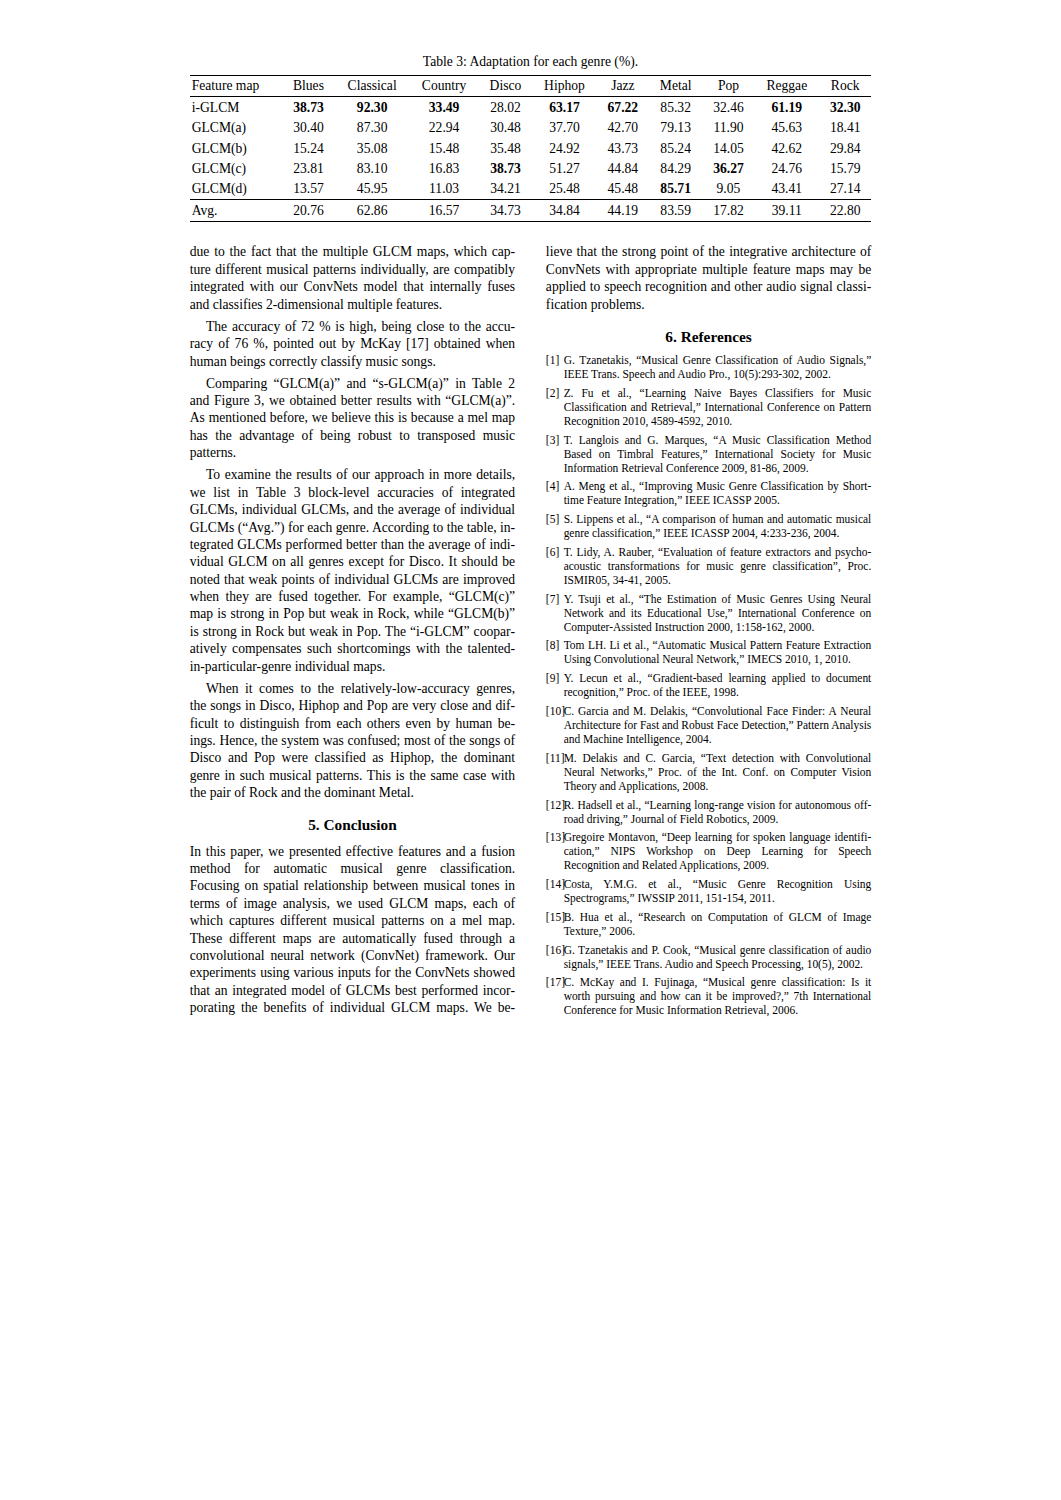Table 3: Adaptation for each genre (%).
| Feature map | Blues | Classical | Country | Disco | Hiphop | Jazz | Metal | Pop | Reggae | Rock |
| --- | --- | --- | --- | --- | --- | --- | --- | --- | --- | --- |
| i-GLCM | 38.73 | 92.30 | 33.49 | 28.02 | 63.17 | 67.22 | 85.32 | 32.46 | 61.19 | 32.30 |
| GLCM(a) | 30.40 | 87.30 | 22.94 | 30.48 | 37.70 | 42.70 | 79.13 | 11.90 | 45.63 | 18.41 |
| GLCM(b) | 15.24 | 35.08 | 15.48 | 35.48 | 24.92 | 43.73 | 85.24 | 14.05 | 42.62 | 29.84 |
| GLCM(c) | 23.81 | 83.10 | 16.83 | 38.73 | 51.27 | 44.84 | 84.29 | 36.27 | 24.76 | 15.79 |
| GLCM(d) | 13.57 | 45.95 | 11.03 | 34.21 | 25.48 | 45.48 | 85.71 | 9.05 | 43.41 | 27.14 |
| Avg. | 20.76 | 62.86 | 16.57 | 34.73 | 34.84 | 44.19 | 83.59 | 17.82 | 39.11 | 22.80 |
due to the fact that the multiple GLCM maps, which capture different musical patterns individually, are compatibly integrated with our ConvNets model that internally fuses and classifies 2-dimensional multiple features.
The accuracy of 72 % is high, being close to the accuracy of 76 %, pointed out by McKay [17] obtained when human beings correctly classify music songs.
Comparing “GLCM(a)” and “s-GLCM(a)” in Table 2 and Figure 3, we obtained better results with “GLCM(a)”. As mentioned before, we believe this is because a mel map has the advantage of being robust to transposed music patterns.
To examine the results of our approach in more details, we list in Table 3 block-level accuracies of integrated GLCMs, individual GLCMs, and the average of individual GLCMs (“Avg.”) for each genre. According to the table, integrated GLCMs performed better than the average of individual GLCM on all genres except for Disco. It should be noted that weak points of individual GLCMs are improved when they are fused together. For example, “GLCM(c)” map is strong in Pop but weak in Rock, while “GLCM(b)” is strong in Rock but weak in Pop. The “i-GLCM” cooparatively compensates such shortcomings with the talented-in-particular-genre individual maps.
When it comes to the relatively-low-accuracy genres, the songs in Disco, Hiphop and Pop are very close and difficult to distinguish from each others even by human beings. Hence, the system was confused; most of the songs of Disco and Pop were classified as Hiphop, the dominant genre in such musical patterns. This is the same case with the pair of Rock and the dominant Metal.
5. Conclusion
In this paper, we presented effective features and a fusion method for automatic musical genre classification. Focusing on spatial relationship between musical tones in terms of image analysis, we used GLCM maps, each of which captures different musical patterns on a mel map. These different maps are automatically fused through a convolutional neural network (ConvNet) framework. Our experiments using various inputs for the ConvNets showed that an integrated model of GLCMs best performed incorporating the benefits of individual GLCM maps. We believe that the strong point of the integrative architecture of ConvNets with appropriate multiple feature maps may be applied to speech recognition and other audio signal classification problems.
6. References
[1] G. Tzanetakis, “Musical Genre Classification of Audio Signals,” IEEE Trans. Speech and Audio Pro., 10(5):293-302, 2002.
[2] Z. Fu et al., “Learning Naive Bayes Classifiers for Music Classification and Retrieval,” International Conference on Pattern Recognition 2010, 4589-4592, 2010.
[3] T. Langlois and G. Marques, “A Music Classification Method Based on Timbral Features,” International Society for Music Information Retrieval Conference 2009, 81-86, 2009.
[4] A. Meng et al., “Improving Music Genre Classification by Short-time Feature Integration,” IEEE ICASSP 2005.
[5] S. Lippens et al., “A comparison of human and automatic musical genre classification,” IEEE ICASSP 2004, 4:233-236, 2004.
[6] T. Lidy, A. Rauber, “Evaluation of feature extractors and psycho-acoustic transformations for music genre classification”, Proc. ISMIR05, 34-41, 2005.
[7] Y. Tsuji et al., “The Estimation of Music Genres Using Neural Network and its Educational Use,” International Conference on Computer-Assisted Instruction 2000, 1:158-162, 2000.
[8] Tom LH. Li et al., “Automatic Musical Pattern Feature Extraction Using Convolutional Neural Network,” IMECS 2010, 1, 2010.
[9] Y. Lecun et al., “Gradient-based learning applied to document recognition,” Proc. of the IEEE, 1998.
[10] C. Garcia and M. Delakis, “Convolutional Face Finder: A Neural Architecture for Fast and Robust Face Detection,” Pattern Analysis and Machine Intelligence, 2004.
[11] M. Delakis and C. Garcia, “Text detection with Convolutional Neural Networks,” Proc. of the Int. Conf. on Computer Vision Theory and Applications, 2008.
[12] R. Hadsell et al., “Learning long-range vision for autonomous off-road driving,” Journal of Field Robotics, 2009.
[13] Gregoire Montavon, “Deep learning for spoken language identification,” NIPS Workshop on Deep Learning for Speech Recognition and Related Applications, 2009.
[14] Costa, Y.M.G. et al., “Music Genre Recognition Using Spectrograms,” IWSSIP 2011, 151-154, 2011.
[15] B. Hua et al., “Research on Computation of GLCM of Image Texture,” 2006.
[16] G. Tzanetakis and P. Cook, “Musical genre classification of audio signals,” IEEE Trans. Audio and Speech Processing, 10(5), 2002.
[17] C. McKay and I. Fujinaga, “Musical genre classification: Is it worth pursuing and how can it be improved?,” 7th International Conference for Music Information Retrieval, 2006.